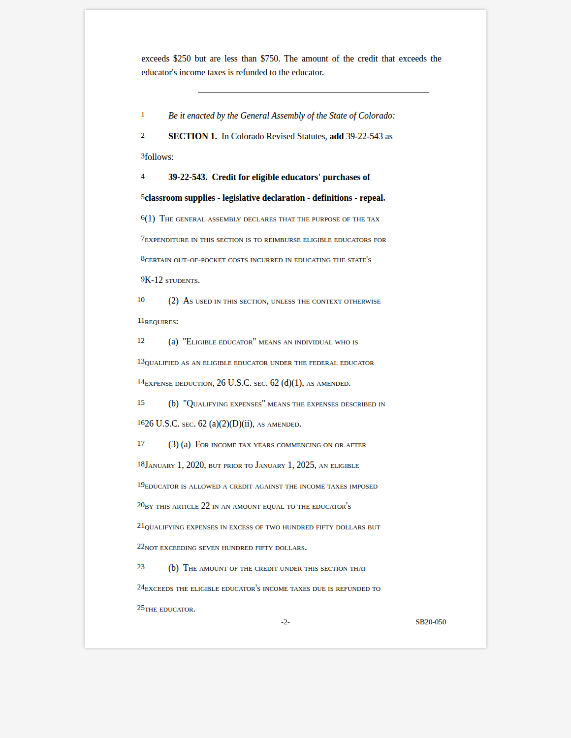exceeds $250 but are less than $750. The amount of the credit that exceeds the educator's income taxes is refunded to the educator.
| 1 | Be it enacted by the General Assembly of the State of Colorado: |
| 2 | SECTION 1. In Colorado Revised Statutes, add 39-22-543 as |
| 3 | follows: |
| 4 | 39-22-543. Credit for eligible educators' purchases of |
| 5 | classroom supplies - legislative declaration - definitions - repeal. |
| 6 | (1) The general assembly declares that the purpose of the tax |
| 7 | expenditure in this section is to reimburse eligible educators for |
| 8 | certain out-of-pocket costs incurred in educating the state's |
| 9 | K-12 students. |
| 10 | (2) As used in this section, unless the context otherwise |
| 11 | requires: |
| 12 | (a) "Eligible educator" means an individual who is |
| 13 | qualified as an eligible educator under the federal educator |
| 14 | expense deduction, 26 U.S.C. sec. 62 (d)(1), as amended. |
| 15 | (b) "Qualifying expenses" means the expenses described in |
| 16 | 26 U.S.C. sec. 62 (a)(2)(D)(ii), as amended. |
| 17 | (3) (a) For income tax years commencing on or after |
| 18 | January 1, 2020, but prior to January 1, 2025, an eligible |
| 19 | educator is allowed a credit against the income taxes imposed |
| 20 | by this article 22 in an amount equal to the educator's |
| 21 | qualifying expenses in excess of two hundred fifty dollars but |
| 22 | not exceeding seven hundred fifty dollars. |
| 23 | (b) The amount of the credit under this section that |
| 24 | exceeds the eligible educator's income taxes due is refunded to |
| 25 | the educator. |
-2-
SB20-050